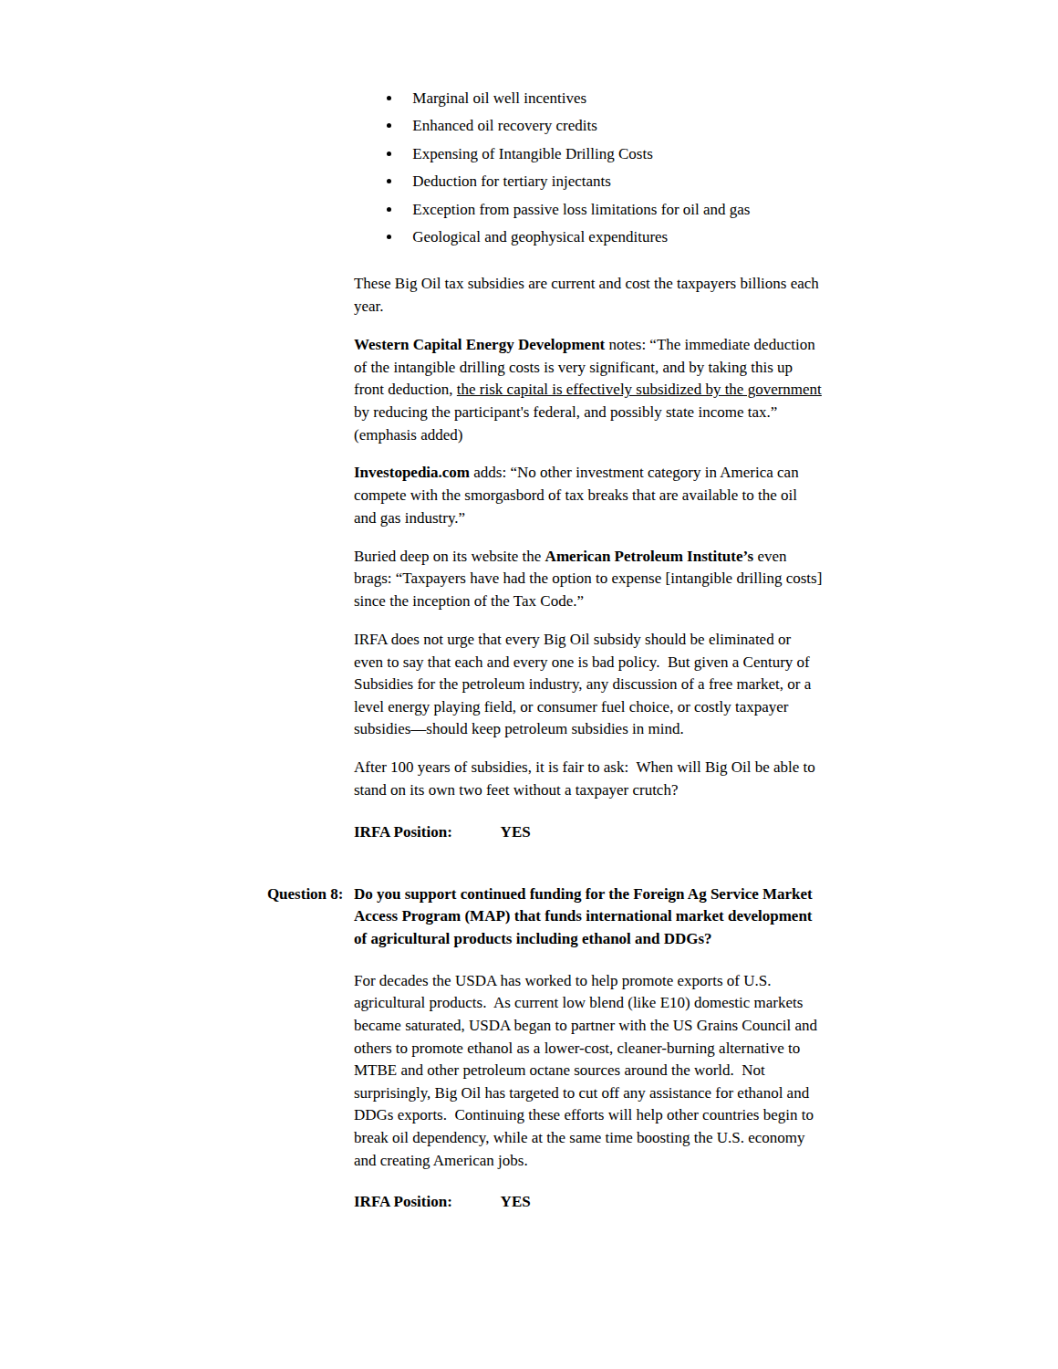Marginal oil well incentives
Enhanced oil recovery credits
Expensing of Intangible Drilling Costs
Deduction for tertiary injectants
Exception from passive loss limitations for oil and gas
Geological and geophysical expenditures
These Big Oil tax subsidies are current and cost the taxpayers billions each year.
Western Capital Energy Development notes: “The immediate deduction of the intangible drilling costs is very significant, and by taking this up front deduction, the risk capital is effectively subsidized by the government by reducing the participant's federal, and possibly state income tax.” (emphasis added)
Investopedia.com adds: “No other investment category in America can compete with the smorgasbord of tax breaks that are available to the oil and gas industry.”
Buried deep on its website the American Petroleum Institute’s even brags: “Taxpayers have had the option to expense [intangible drilling costs] since the inception of the Tax Code.”
IRFA does not urge that every Big Oil subsidy should be eliminated or even to say that each and every one is bad policy. But given a Century of Subsidies for the petroleum industry, any discussion of a free market, or a level energy playing field, or consumer fuel choice, or costly taxpayer subsidies—should keep petroleum subsidies in mind.
After 100 years of subsidies, it is fair to ask: When will Big Oil be able to stand on its own two feet without a taxpayer crutch?
IRFA Position: YES
Question 8:
Do you support continued funding for the Foreign Ag Service Market Access Program (MAP) that funds international market development of agricultural products including ethanol and DDGs?
For decades the USDA has worked to help promote exports of U.S. agricultural products. As current low blend (like E10) domestic markets became saturated, USDA began to partner with the US Grains Council and others to promote ethanol as a lower-cost, cleaner-burning alternative to MTBE and other petroleum octane sources around the world. Not surprisingly, Big Oil has targeted to cut off any assistance for ethanol and DDGs exports. Continuing these efforts will help other countries begin to break oil dependency, while at the same time boosting the U.S. economy and creating American jobs.
IRFA Position: YES